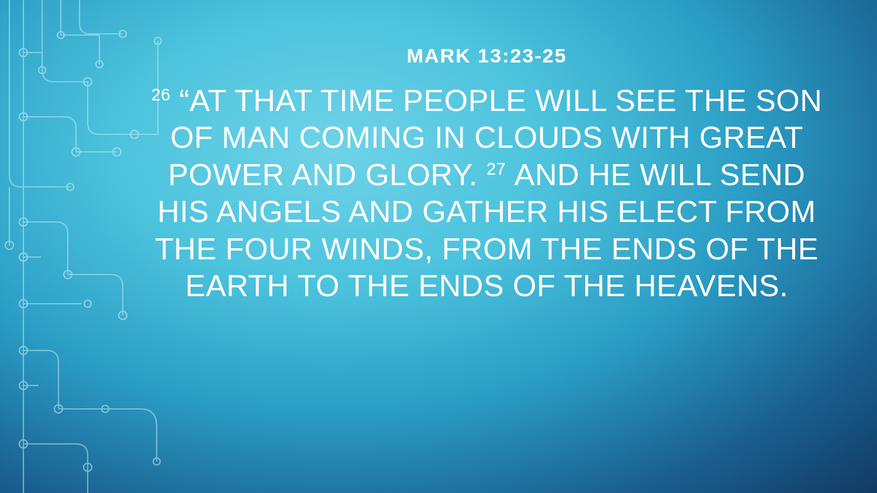Mark 13:23-25
26 “At that time people will see the Son of Man coming in clouds with great power and glory. 27 And he will send his angels and gather his elect from the four winds, from the ends of the earth to the ends of the heavens.